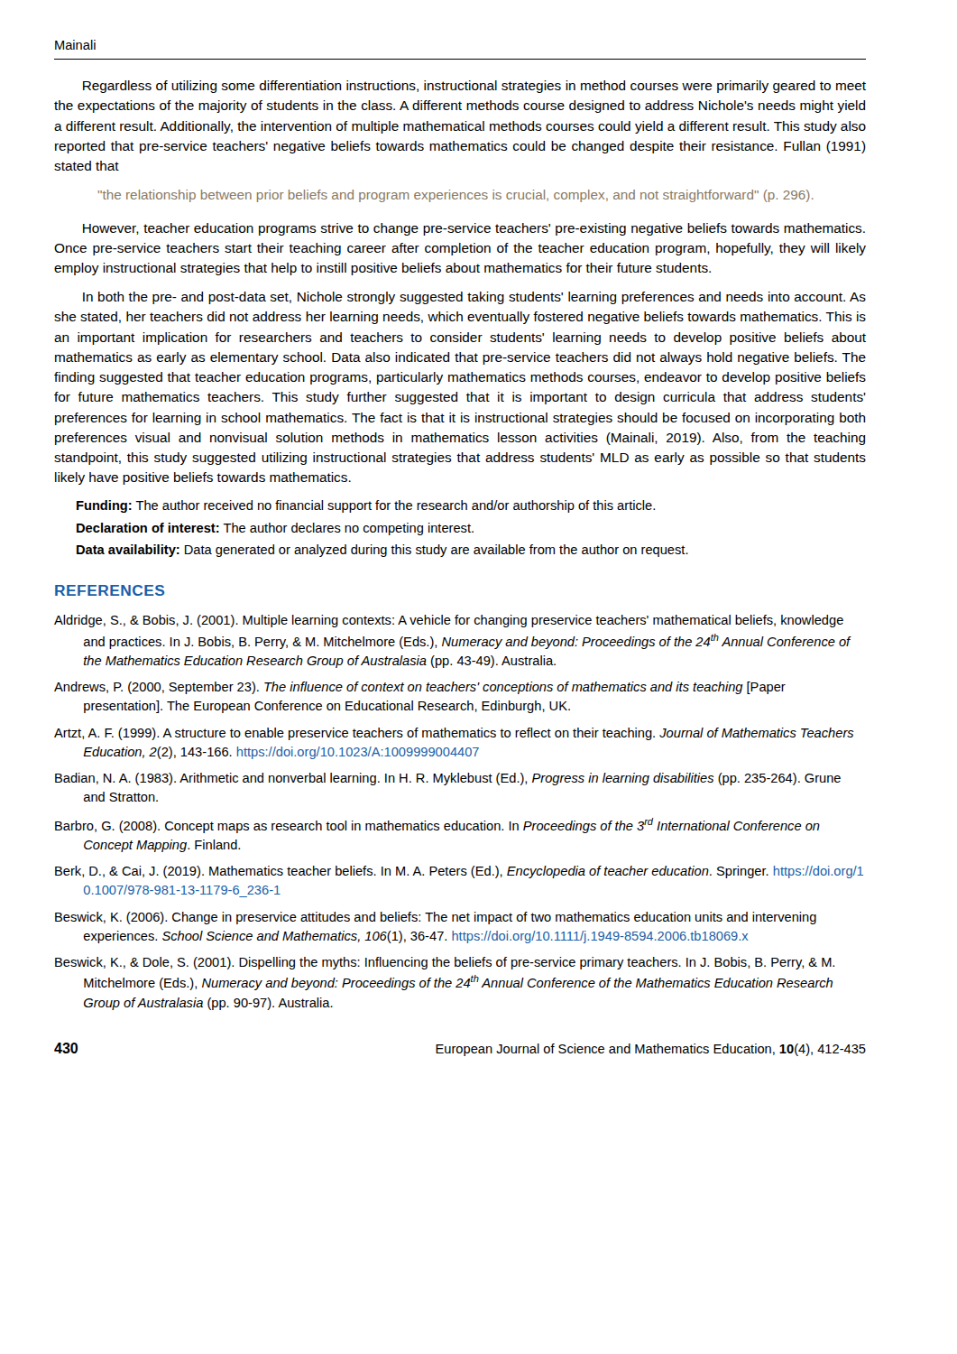Mainali
Regardless of utilizing some differentiation instructions, instructional strategies in method courses were primarily geared to meet the expectations of the majority of students in the class. A different methods course designed to address Nichole's needs might yield a different result. Additionally, the intervention of multiple mathematical methods courses could yield a different result. This study also reported that pre-service teachers' negative beliefs towards mathematics could be changed despite their resistance. Fullan (1991) stated that
"the relationship between prior beliefs and program experiences is crucial, complex, and not straightforward" (p. 296).
However, teacher education programs strive to change pre-service teachers' pre-existing negative beliefs towards mathematics. Once pre-service teachers start their teaching career after completion of the teacher education program, hopefully, they will likely employ instructional strategies that help to instill positive beliefs about mathematics for their future students.
In both the pre- and post-data set, Nichole strongly suggested taking students' learning preferences and needs into account. As she stated, her teachers did not address her learning needs, which eventually fostered negative beliefs towards mathematics. This is an important implication for researchers and teachers to consider students' learning needs to develop positive beliefs about mathematics as early as elementary school. Data also indicated that pre-service teachers did not always hold negative beliefs. The finding suggested that teacher education programs, particularly mathematics methods courses, endeavor to develop positive beliefs for future mathematics teachers. This study further suggested that it is important to design curricula that address students' preferences for learning in school mathematics. The fact is that it is instructional strategies should be focused on incorporating both preferences visual and nonvisual solution methods in mathematics lesson activities (Mainali, 2019). Also, from the teaching standpoint, this study suggested utilizing instructional strategies that address students' MLD as early as possible so that students likely have positive beliefs towards mathematics.
Funding: The author received no financial support for the research and/or authorship of this article.
Declaration of interest: The author declares no competing interest.
Data availability: Data generated or analyzed during this study are available from the author on request.
REFERENCES
Aldridge, S., & Bobis, J. (2001). Multiple learning contexts: A vehicle for changing preservice teachers' mathematical beliefs, knowledge and practices. In J. Bobis, B. Perry, & M. Mitchelmore (Eds.), Numeracy and beyond: Proceedings of the 24th Annual Conference of the Mathematics Education Research Group of Australasia (pp. 43-49). Australia.
Andrews, P. (2000, September 23). The influence of context on teachers' conceptions of mathematics and its teaching [Paper presentation]. The European Conference on Educational Research, Edinburgh, UK.
Artzt, A. F. (1999). A structure to enable preservice teachers of mathematics to reflect on their teaching. Journal of Mathematics Teachers Education, 2(2), 143-166. https://doi.org/10.1023/A:1009999004407
Badian, N. A. (1983). Arithmetic and nonverbal learning. In H. R. Myklebust (Ed.), Progress in learning disabilities (pp. 235-264). Grune and Stratton.
Barbro, G. (2008). Concept maps as research tool in mathematics education. In Proceedings of the 3rd International Conference on Concept Mapping. Finland.
Berk, D., & Cai, J. (2019). Mathematics teacher beliefs. In M. A. Peters (Ed.), Encyclopedia of teacher education. Springer. https://doi.org/10.1007/978-981-13-1179-6_236-1
Beswick, K. (2006). Change in preservice attitudes and beliefs: The net impact of two mathematics education units and intervening experiences. School Science and Mathematics, 106(1), 36-47. https://doi.org/10.1111/j.1949-8594.2006.tb18069.x
Beswick, K., & Dole, S. (2001). Dispelling the myths: Influencing the beliefs of pre-service primary teachers. In J. Bobis, B. Perry, & M. Mitchelmore (Eds.), Numeracy and beyond: Proceedings of the 24th Annual Conference of the Mathematics Education Research Group of Australasia (pp. 90-97). Australia.
430 European Journal of Science and Mathematics Education, 10(4), 412-435